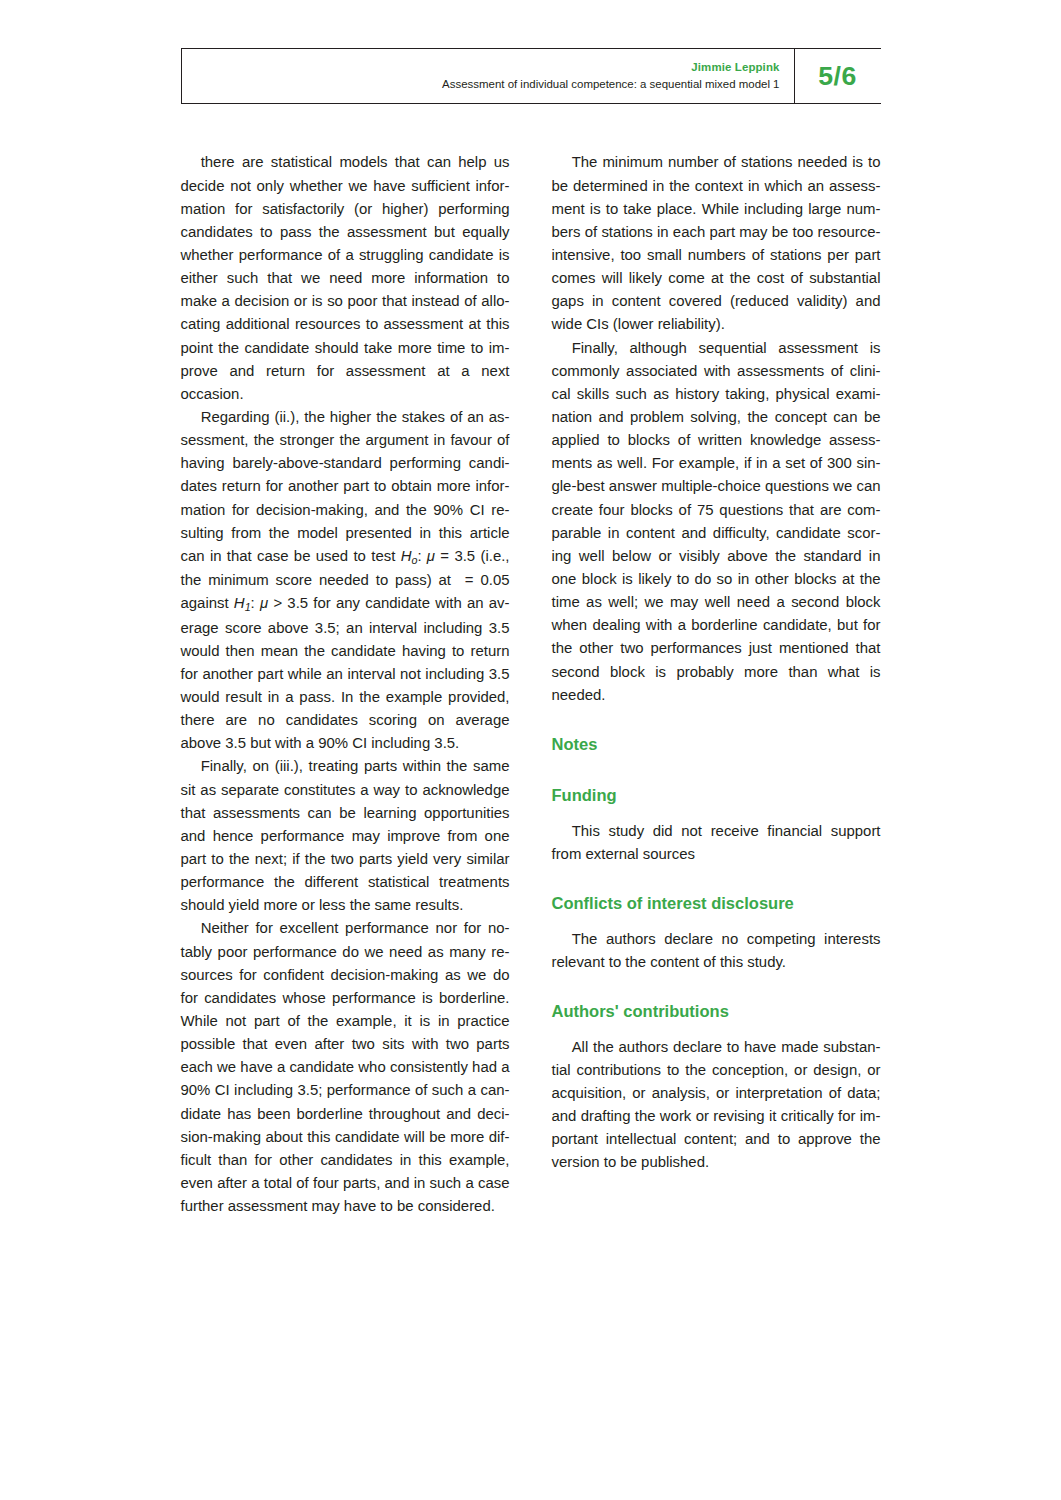Jimmie Leppink
Assessment of individual competence: a sequential mixed model 1
5/6
there are statistical models that can help us decide not only whether we have sufficient information for satisfactorily (or higher) performing candidates to pass the assessment but equally whether performance of a struggling candidate is either such that we need more information to make a decision or is so poor that instead of allocating additional resources to assessment at this point the candidate should take more time to improve and return for assessment at a next occasion.
Regarding (ii.), the higher the stakes of an assessment, the stronger the argument in favour of having barely-above-standard performing candidates return for another part to obtain more information for decision-making, and the 90% CI resulting from the model presented in this article can in that case be used to test Ho: μ = 3.5 (i.e., the minimum score needed to pass) at = 0.05 against H1: μ > 3.5 for any candidate with an average score above 3.5; an interval including 3.5 would then mean the candidate having to return for another part while an interval not including 3.5 would result in a pass. In the example provided, there are no candidates scoring on average above 3.5 but with a 90% CI including 3.5.
Finally, on (iii.), treating parts within the same sit as separate constitutes a way to acknowledge that assessments can be learning opportunities and hence performance may improve from one part to the next; if the two parts yield very similar performance the different statistical treatments should yield more or less the same results.
Neither for excellent performance nor for notably poor performance do we need as many resources for confident decision-making as we do for candidates whose performance is borderline. While not part of the example, it is in practice possible that even after two sits with two parts each we have a candidate who consistently had a 90% CI including 3.5; performance of such a candidate has been borderline throughout and decision-making about this candidate will be more difficult than for other candidates in this example, even after a total of four parts, and in such a case further assessment may have to be considered.
The minimum number of stations needed is to be determined in the context in which an assessment is to take place. While including large numbers of stations in each part may be too resource-intensive, too small numbers of stations per part comes will likely come at the cost of substantial gaps in content covered (reduced validity) and wide CIs (lower reliability).
Finally, although sequential assessment is commonly associated with assessments of clinical skills such as history taking, physical examination and problem solving, the concept can be applied to blocks of written knowledge assessments as well. For example, if in a set of 300 single-best answer multiple-choice questions we can create four blocks of 75 questions that are comparable in content and difficulty, candidate scoring well below or visibly above the standard in one block is likely to do so in other blocks at the time as well; we may well need a second block when dealing with a borderline candidate, but for the other two performances just mentioned that second block is probably more than what is needed.
Notes
Funding
This study did not receive financial support from external sources
Conflicts of interest disclosure
The authors declare no competing interests relevant to the content of this study.
Authors' contributions
All the authors declare to have made substantial contributions to the conception, or design, or acquisition, or analysis, or interpretation of data; and drafting the work or revising it critically for important intellectual content; and to approve the version to be published.